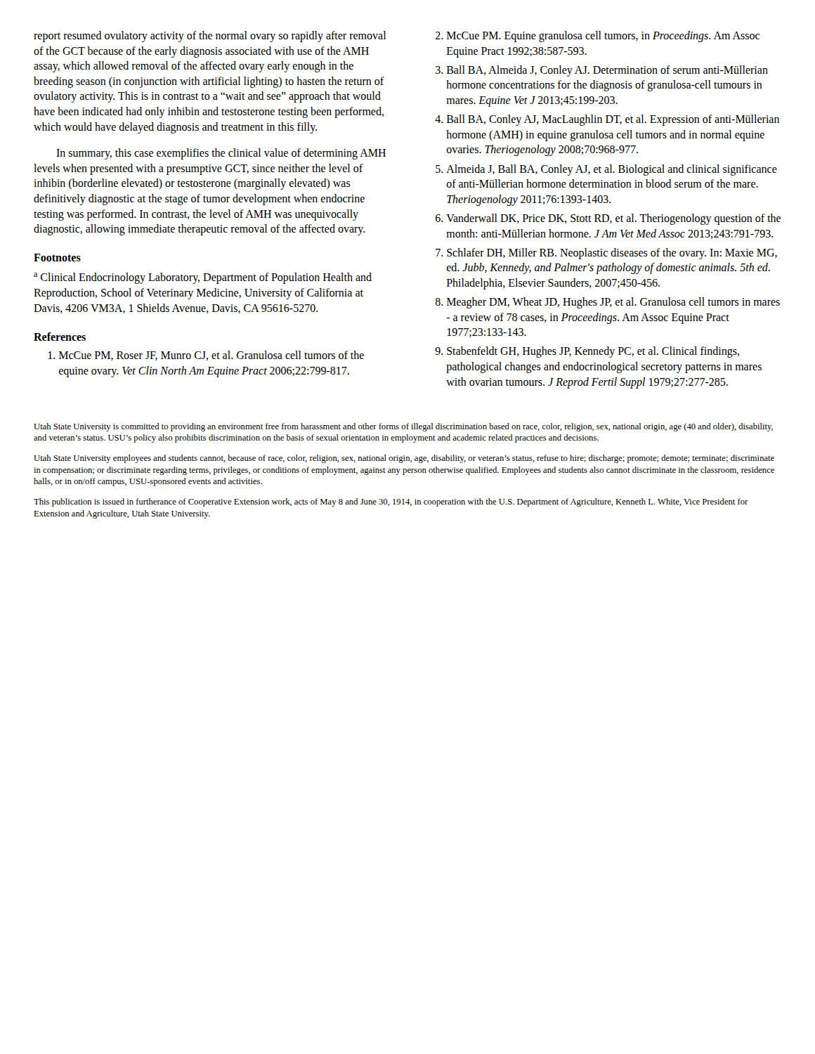report resumed ovulatory activity of the normal ovary so rapidly after removal of the GCT because of the early diagnosis associated with use of the AMH assay, which allowed removal of the affected ovary early enough in the breeding season (in conjunction with artificial lighting) to hasten the return of ovulatory activity. This is in contrast to a “wait and see” approach that would have been indicated had only inhibin and testosterone testing been performed, which would have delayed diagnosis and treatment in this filly.
In summary, this case exemplifies the clinical value of determining AMH levels when presented with a presumptive GCT, since neither the level of inhibin (borderline elevated) or testosterone (marginally elevated) was definitively diagnostic at the stage of tumor development when endocrine testing was performed. In contrast, the level of AMH was unequivocally diagnostic, allowing immediate therapeutic removal of the affected ovary.
Footnotes
a Clinical Endocrinology Laboratory, Department of Population Health and Reproduction, School of Veterinary Medicine, University of California at Davis, 4206 VM3A, 1 Shields Avenue, Davis, CA 95616-5270.
References
McCue PM, Roser JF, Munro CJ, et al. Granulosa cell tumors of the equine ovary. Vet Clin North Am Equine Pract 2006;22:799-817.
McCue PM. Equine granulosa cell tumors, in Proceedings. Am Assoc Equine Pract 1992;38:587-593.
Ball BA, Almeida J, Conley AJ. Determination of serum anti-Müllerian hormone concentrations for the diagnosis of granulosa-cell tumours in mares. Equine Vet J 2013;45:199-203.
Ball BA, Conley AJ, MacLaughlin DT, et al. Expression of anti-Müllerian hormone (AMH) in equine granulosa cell tumors and in normal equine ovaries. Theriogenology 2008;70:968-977.
Almeida J, Ball BA, Conley AJ, et al. Biological and clinical significance of anti-Müllerian hormone determination in blood serum of the mare. Theriogenology 2011;76:1393-1403.
Vanderwall DK, Price DK, Stott RD, et al. Theriogenology question of the month: anti-Müllerian hormone. J Am Vet Med Assoc 2013;243:791-793.
Schlafer DH, Miller RB. Neoplastic diseases of the ovary. In: Maxie MG, ed. Jubb, Kennedy, and Palmer's pathology of domestic animals. 5th ed. Philadelphia, Elsevier Saunders, 2007;450-456.
Meagher DM, Wheat JD, Hughes JP, et al. Granulosa cell tumors in mares - a review of 78 cases, in Proceedings. Am Assoc Equine Pract 1977;23:133-143.
Stabenfeldt GH, Hughes JP, Kennedy PC, et al. Clinical findings, pathological changes and endocrinological secretory patterns in mares with ovarian tumours. J Reprod Fertil Suppl 1979;27:277-285.
Utah State University is committed to providing an environment free from harassment and other forms of illegal discrimination based on race, color, religion, sex, national origin, age (40 and older), disability, and veteran’s status. USU’s policy also prohibits discrimination on the basis of sexual orientation in employment and academic related practices and decisions.
Utah State University employees and students cannot, because of race, color, religion, sex, national origin, age, disability, or veteran’s status, refuse to hire; discharge; promote; demote; terminate; discriminate in compensation; or discriminate regarding terms, privileges, or conditions of employment, against any person otherwise qualified. Employees and students also cannot discriminate in the classroom, residence halls, or in on/off campus, USU-sponsored events and activities.
This publication is issued in furtherance of Cooperative Extension work, acts of May 8 and June 30, 1914, in cooperation with the U.S. Department of Agriculture, Kenneth L. White, Vice President for Extension and Agriculture, Utah State University.